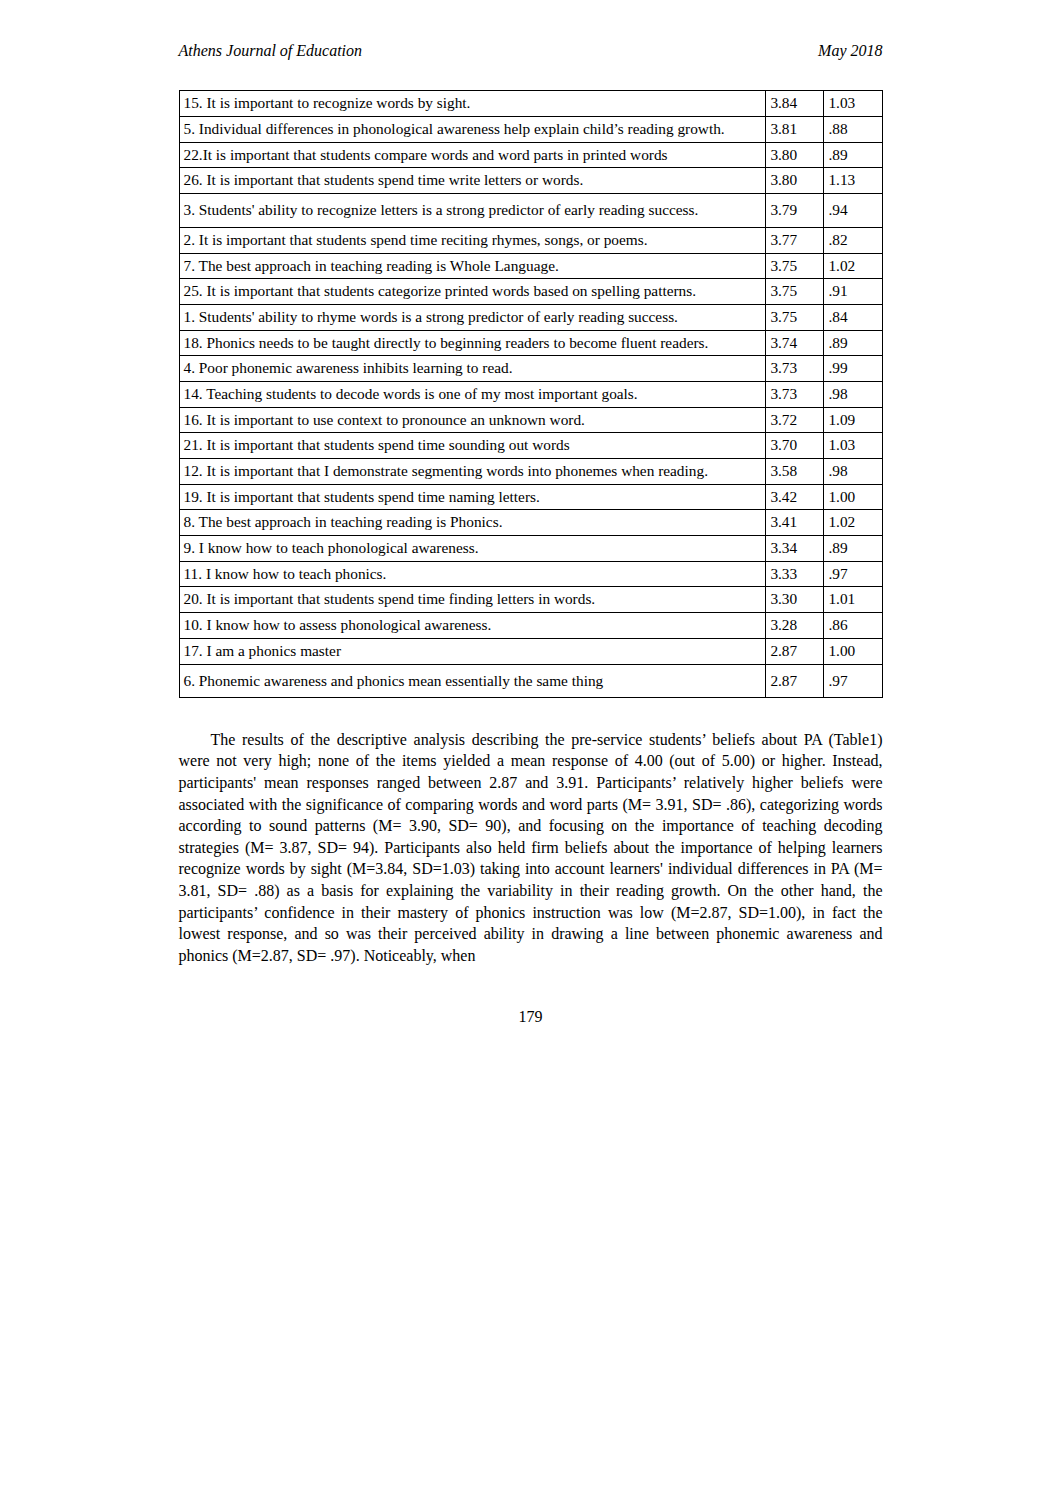Athens Journal of Education May 2018
| 15. It is important to recognize words by sight. | 3.84 | 1.03 |
| 5. Individual differences in phonological awareness help explain child’s reading growth. | 3.81 | .88 |
| 22.It is important that students compare words and word parts in printed words | 3.80 | .89 |
| 26. It is important that students spend time write letters or words. | 3.80 | 1.13 |
| 3. Students' ability to recognize letters is a strong predictor of early reading success. | 3.79 | .94 |
| 2. It is important that students spend time reciting rhymes, songs, or poems. | 3.77 | .82 |
| 7. The best approach in teaching reading is Whole Language. | 3.75 | 1.02 |
| 25. It is important that students categorize printed words based on spelling patterns. | 3.75 | .91 |
| 1. Students' ability to rhyme words is a strong predictor of early reading success. | 3.75 | .84 |
| 18. Phonics needs to be taught directly to beginning readers to become fluent readers. | 3.74 | .89 |
| 4. Poor phonemic awareness inhibits learning to read. | 3.73 | .99 |
| 14. Teaching students to decode words is one of my most important goals. | 3.73 | .98 |
| 16. It is important to use context to pronounce an unknown word. | 3.72 | 1.09 |
| 21. It is important that students spend time sounding out words | 3.70 | 1.03 |
| 12. It is important that I demonstrate segmenting words into phonemes when reading. | 3.58 | .98 |
| 19. It is important that students spend time naming letters. | 3.42 | 1.00 |
| 8. The best approach in teaching reading is Phonics. | 3.41 | 1.02 |
| 9. I know how to teach phonological awareness. | 3.34 | .89 |
| 11. I know how to teach phonics. | 3.33 | .97 |
| 20. It is important that students spend time finding letters in words. | 3.30 | 1.01 |
| 10. I know how to assess phonological awareness. | 3.28 | .86 |
| 17. I am a phonics master | 2.87 | 1.00 |
| 6. Phonemic awareness and phonics mean essentially the same thing | 2.87 | .97 |
The results of the descriptive analysis describing the pre-service students’ beliefs about PA (Table1) were not very high; none of the items yielded a mean response of 4.00 (out of 5.00) or higher. Instead, participants' mean responses ranged between 2.87 and 3.91. Participants’ relatively higher beliefs were associated with the significance of comparing words and word parts (M= 3.91, SD= .86), categorizing words according to sound patterns (M= 3.90, SD= 90), and focusing on the importance of teaching decoding strategies (M= 3.87, SD= 94). Participants also held firm beliefs about the importance of helping learners recognize words by sight (M=3.84, SD=1.03) taking into account learners' individual differences in PA (M= 3.81, SD= .88) as a basis for explaining the variability in their reading growth. On the other hand, the participants’ confidence in their mastery of phonics instruction was low (M=2.87, SD=1.00), in fact the lowest response, and so was their perceived ability in drawing a line between phonemic awareness and phonics (M=2.87, SD= .97). Noticeably, when
179